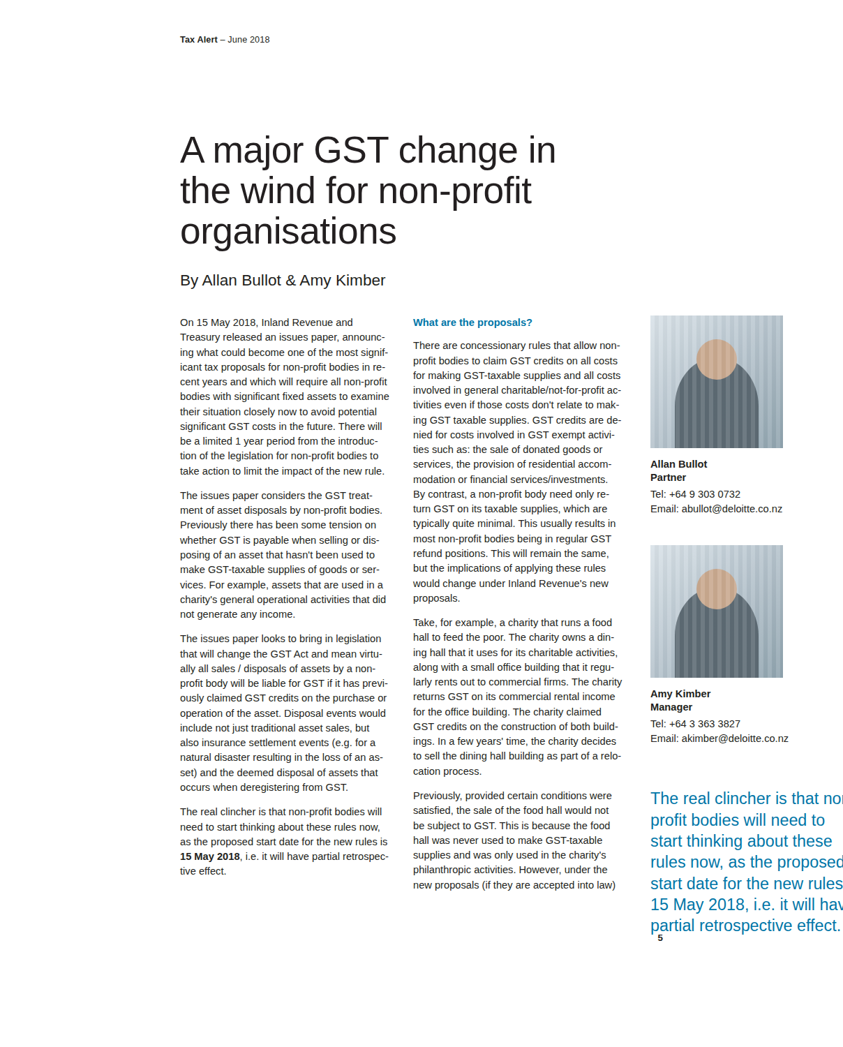Tax Alert – June 2018
A major GST change in the wind for non-profit organisations
By Allan Bullot & Amy Kimber
On 15 May 2018, Inland Revenue and Treasury released an issues paper, announcing what could become one of the most significant tax proposals for non-profit bodies in recent years and which will require all non-profit bodies with significant fixed assets to examine their situation closely now to avoid potential significant GST costs in the future. There will be a limited 1 year period from the introduction of the legislation for non-profit bodies to take action to limit the impact of the new rule.
The issues paper considers the GST treatment of asset disposals by non-profit bodies. Previously there has been some tension on whether GST is payable when selling or disposing of an asset that hasn't been used to make GST-taxable supplies of goods or services. For example, assets that are used in a charity's general operational activities that did not generate any income.
The issues paper looks to bring in legislation that will change the GST Act and mean virtually all sales / disposals of assets by a non-profit body will be liable for GST if it has previously claimed GST credits on the purchase or operation of the asset. Disposal events would include not just traditional asset sales, but also insurance settlement events (e.g. for a natural disaster resulting in the loss of an asset) and the deemed disposal of assets that occurs when deregistering from GST.
The real clincher is that non-profit bodies will need to start thinking about these rules now, as the proposed start date for the new rules is 15 May 2018, i.e. it will have partial retrospective effect.
What are the proposals?
There are concessionary rules that allow non-profit bodies to claim GST credits on all costs for making GST-taxable supplies and all costs involved in general charitable/not-for-profit activities even if those costs don't relate to making GST taxable supplies. GST credits are denied for costs involved in GST exempt activities such as: the sale of donated goods or services, the provision of residential accommodation or financial services/investments. By contrast, a non-profit body need only return GST on its taxable supplies, which are typically quite minimal. This usually results in most non-profit bodies being in regular GST refund positions. This will remain the same, but the implications of applying these rules would change under Inland Revenue's new proposals.
Take, for example, a charity that runs a food hall to feed the poor. The charity owns a dining hall that it uses for its charitable activities, along with a small office building that it regularly rents out to commercial firms. The charity returns GST on its commercial rental income for the office building. The charity claimed GST credits on the construction of both buildings. In a few years' time, the charity decides to sell the dining hall building as part of a relocation process.
Previously, provided certain conditions were satisfied, the sale of the food hall would not be subject to GST. This is because the food hall was never used to make GST-taxable supplies and was only used in the charity's philanthropic activities. However, under the new proposals (if they are accepted into law)
Allan Bullot
Partner
Tel: +64 9 303 0732
Email: abullot@deloitte.co.nz
Amy Kimber
Manager
Tel: +64 3 363 3827
Email: akimber@deloitte.co.nz
The real clincher is that non-profit bodies will need to start thinking about these rules now, as the proposed start date for the new rules is 15 May 2018, i.e. it will have partial retrospective effect.
5